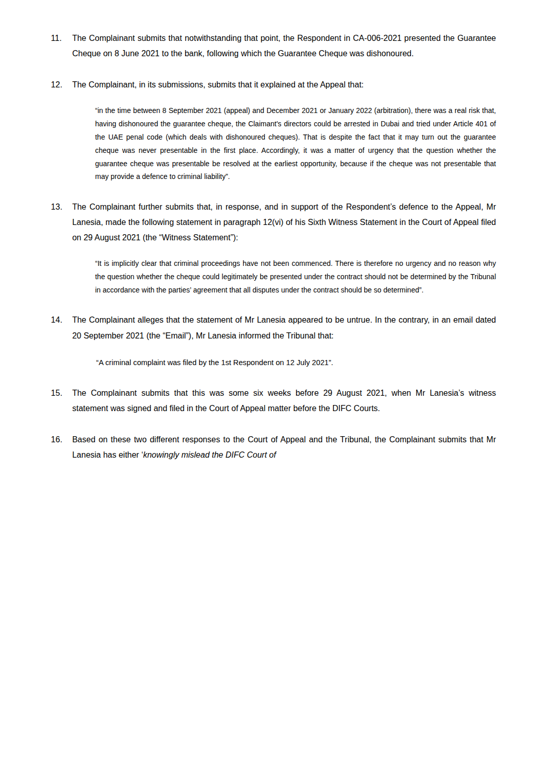The Complainant submits that notwithstanding that point, the Respondent in CA-006-2021 presented the Guarantee Cheque on 8 June 2021 to the bank, following which the Guarantee Cheque was dishonoured.
The Complainant, in its submissions, submits that it explained at the Appeal that:
“in the time between 8 September 2021 (appeal) and December 2021 or January 2022 (arbitration), there was a real risk that, having dishonoured the guarantee cheque, the Claimant's directors could be arrested in Dubai and tried under Article 401 of the UAE penal code (which deals with dishonoured cheques). That is despite the fact that it may turn out the guarantee cheque was never presentable in the first place. Accordingly, it was a matter of urgency that the question whether the guarantee cheque was presentable be resolved at the earliest opportunity, because if the cheque was not presentable that may provide a defence to criminal liability”.
The Complainant further submits that, in response, and in support of the Respondent’s defence to the Appeal, Mr Lanesia, made the following statement in paragraph 12(vi) of his Sixth Witness Statement in the Court of Appeal filed on 29 August 2021 (the “Witness Statement”):
“It is implicitly clear that criminal proceedings have not been commenced. There is therefore no urgency and no reason why the question whether the cheque could legitimately be presented under the contract should not be determined by the Tribunal in accordance with the parties’ agreement that all disputes under the contract should be so determined”.
The Complainant alleges that the statement of Mr Lanesia appeared to be untrue. In the contrary, in an email dated 20 September 2021 (the “Email”), Mr Lanesia informed the Tribunal that:
“A criminal complaint was filed by the 1st Respondent on 12 July 2021”.
The Complainant submits that this was some six weeks before 29 August 2021, when Mr Lanesia’s witness statement was signed and filed in the Court of Appeal matter before the DIFC Courts.
Based on these two different responses to the Court of Appeal and the Tribunal, the Complainant submits that Mr Lanesia has either ‘knowingly mislead the DIFC Court of